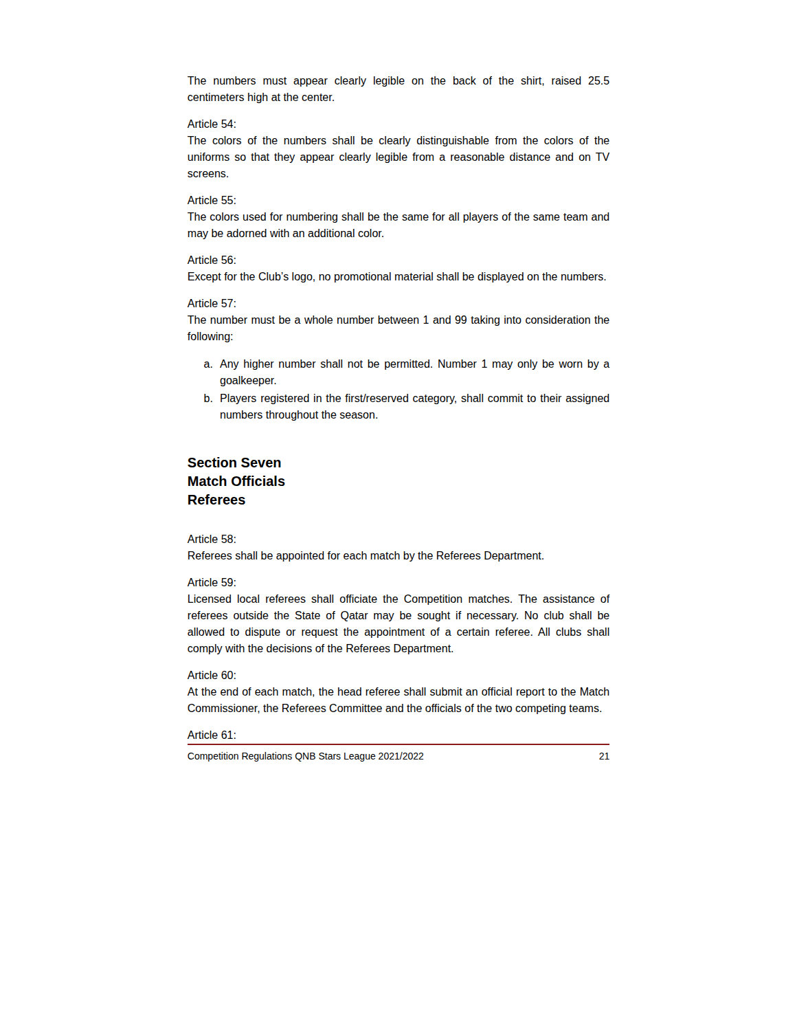The numbers must appear clearly legible on the back of the shirt, raised 25.5 centimeters high at the center.
Article 54:
The colors of the numbers shall be clearly distinguishable from the colors of the uniforms so that they appear clearly legible from a reasonable distance and on TV screens.
Article 55:
The colors used for numbering shall be the same for all players of the same team and may be adorned with an additional color.
Article 56:
Except for the Club’s logo, no promotional material shall be displayed on the numbers.
Article 57:
The number must be a whole number between 1 and 99 taking into consideration the following:
Any higher number shall not be permitted. Number 1 may only be worn by a goalkeeper.
Players registered in the first/reserved category, shall commit to their assigned numbers throughout the season.
Section Seven
Match Officials
Referees
Article 58:
Referees shall be appointed for each match by the Referees Department.
Article 59:
Licensed local referees shall officiate the Competition matches. The assistance of referees outside the State of Qatar may be sought if necessary. No club shall be allowed to dispute or request the appointment of a certain referee. All clubs shall comply with the decisions of the Referees Department.
Article 60:
At the end of each match, the head referee shall submit an official report to the Match Commissioner, the Referees Committee and the officials of the two competing teams.
Article 61:
Competition Regulations QNB Stars League 2021/2022 21